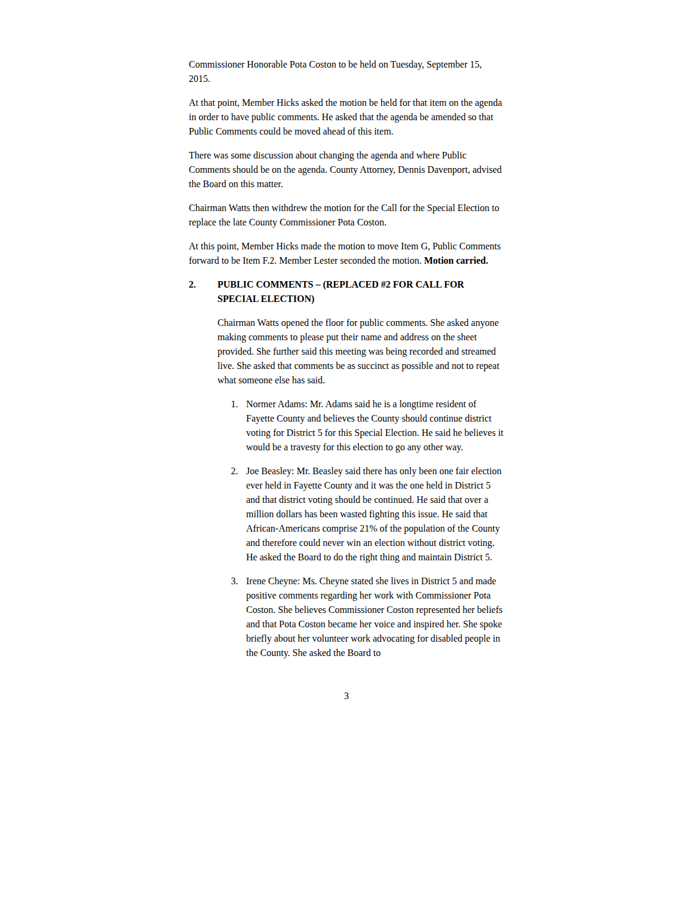Commissioner Honorable Pota Coston to be held on Tuesday, September 15, 2015.
At that point, Member Hicks asked the motion be held for that item on the agenda in order to have public comments. He asked that the agenda be amended so that Public Comments could be moved ahead of this item.
There was some discussion about changing the agenda and where Public Comments should be on the agenda. County Attorney, Dennis Davenport, advised the Board on this matter.
Chairman Watts then withdrew the motion for the Call for the Special Election to replace the late County Commissioner Pota Coston.
At this point, Member Hicks made the motion to move Item G, Public Comments forward to be Item F.2. Member Lester seconded the motion. Motion carried.
2.
PUBLIC COMMENTS – (REPLACED #2 FOR CALL FOR SPECIAL ELECTION)
Chairman Watts opened the floor for public comments. She asked anyone making comments to please put their name and address on the sheet provided. She further said this meeting was being recorded and streamed live. She asked that comments be as succinct as possible and not to repeat what someone else has said.
Normer Adams: Mr. Adams said he is a longtime resident of Fayette County and believes the County should continue district voting for District 5 for this Special Election. He said he believes it would be a travesty for this election to go any other way.
Joe Beasley: Mr. Beasley said there has only been one fair election ever held in Fayette County and it was the one held in District 5 and that district voting should be continued. He said that over a million dollars has been wasted fighting this issue. He said that African-Americans comprise 21% of the population of the County and therefore could never win an election without district voting. He asked the Board to do the right thing and maintain District 5.
Irene Cheyne: Ms. Cheyne stated she lives in District 5 and made positive comments regarding her work with Commissioner Pota Coston. She believes Commissioner Coston represented her beliefs and that Pota Coston became her voice and inspired her. She spoke briefly about her volunteer work advocating for disabled people in the County. She asked the Board to
3